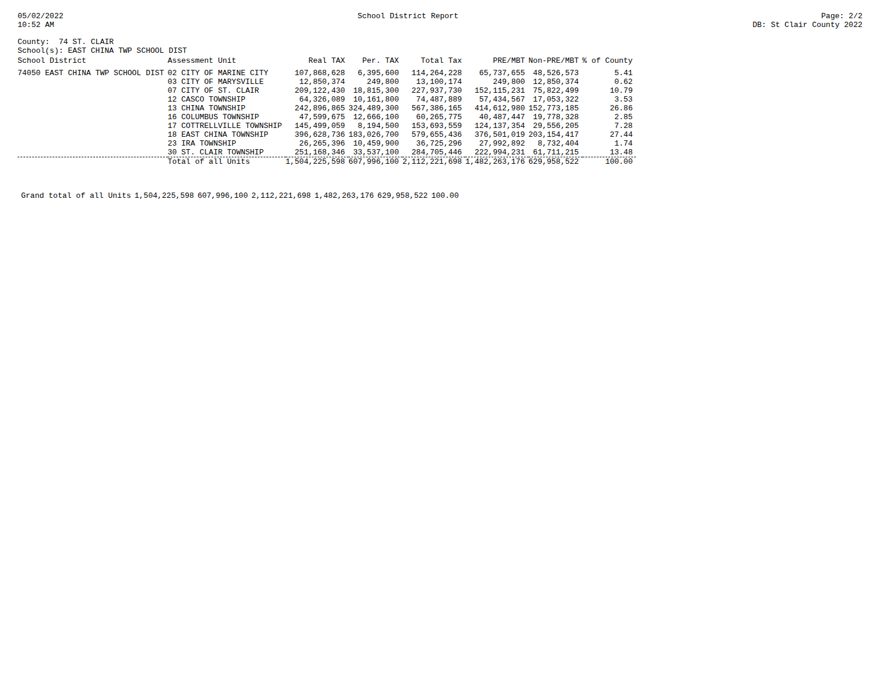05/02/2022 10:52 AM
School District Report
Page: 2/2 DB: St Clair County 2022
County: 74 ST. CLAIR School(s): EAST CHINA TWP SCHOOL DIST
| School District | Assessment Unit | Real TAX | Per. TAX | Total Tax | PRE/MBT | Non-PRE/MBT | % of County |
| --- | --- | --- | --- | --- | --- | --- | --- |
| 74050 EAST CHINA TWP SCHOOL DIST | 02 CITY OF MARINE CITY | 107,868,628 | 6,395,600 | 114,264,228 | 65,737,655 | 48,526,573 | 5.41 |
| | 03 CITY OF MARYSVILLE | 12,850,374 | 249,800 | 13,100,174 | 249,800 | 12,850,374 | 0.62 |
| | 07 CITY OF ST. CLAIR | 209,122,430 | 18,815,300 | 227,937,730 | 152,115,231 | 75,822,499 | 10.79 |
| | 12 CASCO TOWNSHIP | 64,326,089 | 10,161,800 | 74,487,889 | 57,434,567 | 17,053,322 | 3.53 |
| | 13 CHINA TOWNSHIP | 242,896,865 | 324,489,300 | 567,386,165 | 414,612,980 | 152,773,185 | 26.86 |
| | 16 COLUMBUS TOWNSHIP | 47,599,675 | 12,666,100 | 60,265,775 | 40,487,447 | 19,778,328 | 2.85 |
| | 17 COTTRELLVILLE TOWNSHIP | 145,499,059 | 8,194,500 | 153,693,559 | 124,137,354 | 29,556,205 | 7.28 |
| | 18 EAST CHINA TOWNSHIP | 396,628,736 | 183,026,700 | 579,655,436 | 376,501,019 | 203,154,417 | 27.44 |
| | 23 IRA TOWNSHIP | 26,265,396 | 10,459,900 | 36,725,296 | 27,992,892 | 8,732,404 | 1.74 |
| | 30 ST. CLAIR TOWNSHIP | 251,168,346 | 33,537,100 | 284,705,446 | 222,994,231 | 61,711,215 | 13.48 |
| | Total of all Units | 1,504,225,598 | 607,996,100 | 2,112,221,698 | 1,482,263,176 | 629,958,522 | 100.00 |
| | Grand total of all Units | 1,504,225,598 | 607,996,100 | 2,112,221,698 | 1,482,263,176 | 629,958,522 | 100.00 |